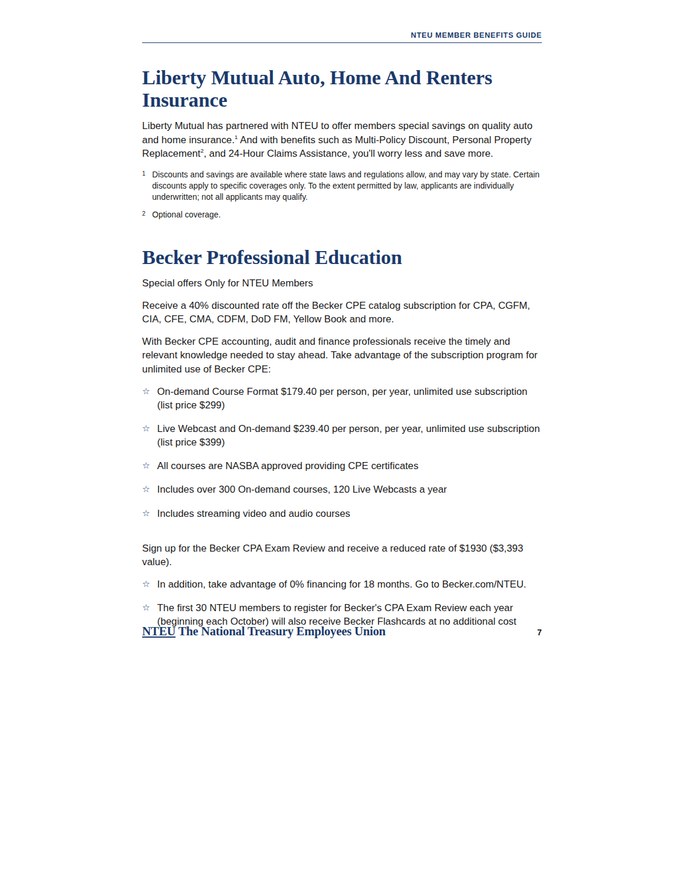NTEU MEMBER BENEFITS GUIDE
Liberty Mutual Auto, Home And Renters Insurance
Liberty Mutual has partnered with NTEU to offer members special savings on quality auto and home insurance.1 And with benefits such as Multi-Policy Discount, Personal Property Replacement2, and 24-Hour Claims Assistance, you'll worry less and save more.
1
Discounts and savings are available where state laws and regulations allow, and may vary by state. Certain discounts apply to specific coverages only. To the extent permitted by law, applicants are individually underwritten; not all applicants may qualify.
2
Optional coverage.
Becker Professional Education
Special offers Only for NTEU Members
Receive a 40% discounted rate off the Becker CPE catalog subscription for CPA, CGFM, CIA, CFE, CMA, CDFM, DoD FM, Yellow Book and more.
With Becker CPE accounting, audit and finance professionals receive the timely and relevant knowledge needed to stay ahead. Take advantage of the subscription program for unlimited use of Becker CPE:
☆On-demand Course Format $179.40 per person, per year, unlimited use subscription (list price $299)
☆Live Webcast and On-demand $239.40 per person, per year, unlimited use subscription (list price $399)
☆All courses are NASBA approved providing CPE certificates
☆Includes over 300 On-demand courses, 120 Live Webcasts a year
☆Includes streaming video and audio courses
Sign up for the Becker CPA Exam Review and receive a reduced rate of $1930 ($3,393 value).
☆In addition, take advantage of 0% financing for 18 months. Go to Becker.com/NTEU.
☆The first 30 NTEU members to register for Becker's CPA Exam Review each year (beginning each October) will also receive Becker Flashcards at no additional cost
NTEU The National Treasury Employees Union
7